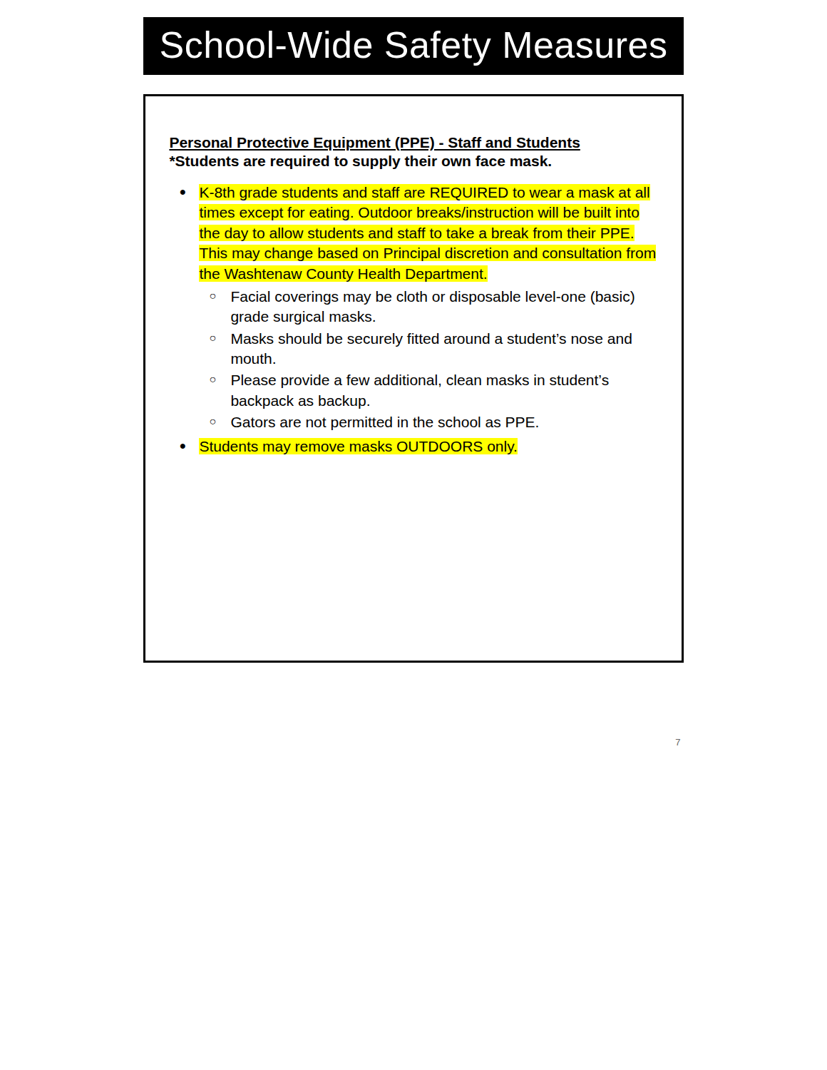School-Wide Safety Measures
Personal Protective Equipment (PPE) - Staff and Students
*Students are required to supply their own face mask.
K-8th grade students and staff are REQUIRED to wear a mask at all times except for eating. Outdoor breaks/instruction will be built into the day to allow students and staff to take a break from their PPE. This may change based on Principal discretion and consultation from the Washtenaw County Health Department.
Facial coverings may be cloth or disposable level-one (basic) grade surgical masks.
Masks should be securely fitted around a student’s nose and mouth.
Please provide a few additional, clean masks in student’s backpack as backup.
Gators are not permitted in the school as PPE.
Students may remove masks OUTDOORS only.
7